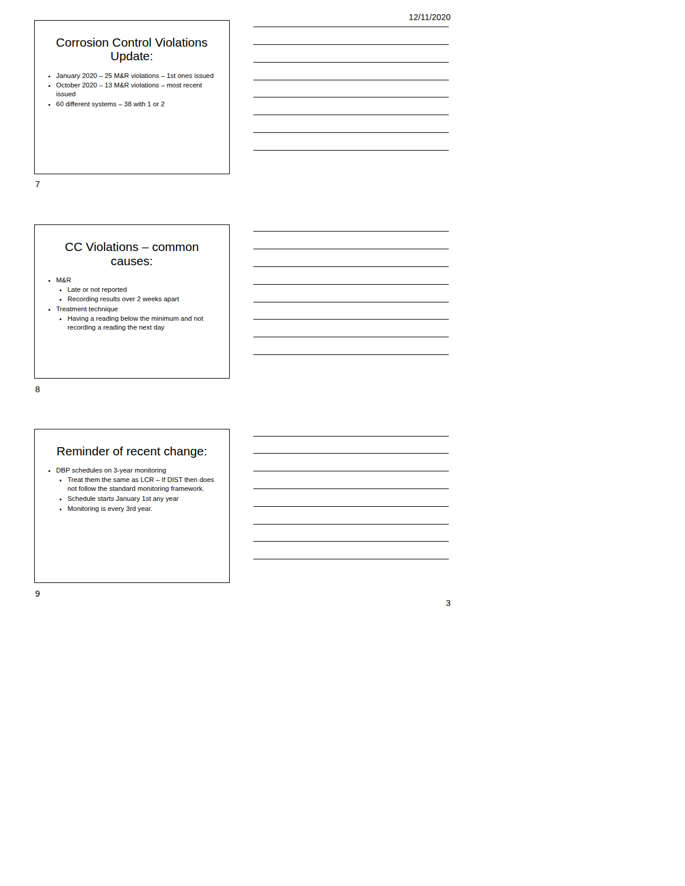12/11/2020
Corrosion Control Violations Update:
January 2020 – 25 M&R violations – 1st ones issued
October 2020 – 13 M&R violations – most recent issued
60 different systems – 38 with 1 or 2
7
CC Violations – common causes:
M&R
Late or not reported
Recording results over 2 weeks apart
Treatment technique
Having a reading below the minimum and not recording a reading the next day
8
Reminder of recent change:
DBP schedules on 3-year monitoring
Treat them the same as LCR – If DIST then does not follow the standard monitoring framework.
Schedule starts January 1st any year
Monitoring is every 3rd year.
9
3